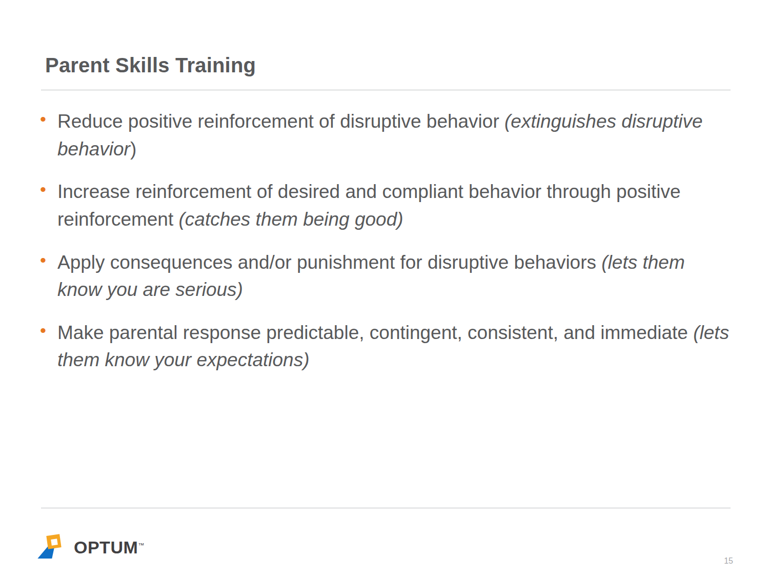Parent Skills Training
Reduce positive reinforcement of disruptive behavior (extinguishes disruptive behavior)
Increase reinforcement of desired and compliant behavior through positive reinforcement (catches them being good)
Apply consequences and/or punishment for disruptive behaviors (lets them know you are serious)
Make parental response predictable, contingent, consistent, and immediate (lets them know your expectations)
OPTUM™
15